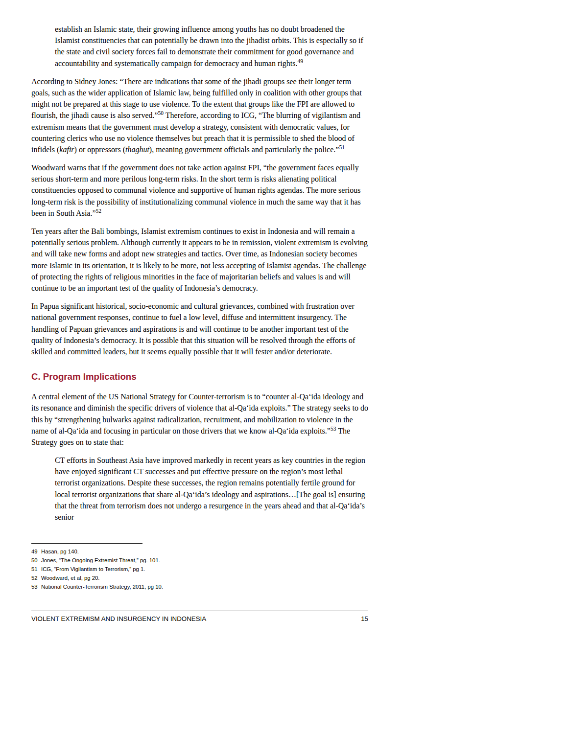establish an Islamic state, their growing influence among youths has no doubt broadened the Islamist constituencies that can potentially be drawn into the jihadist orbits. This is especially so if the state and civil society forces fail to demonstrate their commitment for good governance and accountability and systematically campaign for democracy and human rights.49
According to Sidney Jones: “There are indications that some of the jihadi groups see their longer term goals, such as the wider application of Islamic law, being fulfilled only in coalition with other groups that might not be prepared at this stage to use violence. To the extent that groups like the FPI are allowed to flourish, the jihadi cause is also served.”50 Therefore, according to ICG, “The blurring of vigilantism and extremism means that the government must develop a strategy, consistent with democratic values, for countering clerics who use no violence themselves but preach that it is permissible to shed the blood of infidels (kafir) or oppressors (thaghut), meaning government officials and particularly the police.”51
Woodward warns that if the government does not take action against FPI, “the government faces equally serious short-term and more perilous long-term risks. In the short term is risks alienating political constituencies opposed to communal violence and supportive of human rights agendas. The more serious long-term risk is the possibility of institutionalizing communal violence in much the same way that it has been in South Asia.”52
Ten years after the Bali bombings, Islamist extremism continues to exist in Indonesia and will remain a potentially serious problem. Although currently it appears to be in remission, violent extremism is evolving and will take new forms and adopt new strategies and tactics. Over time, as Indonesian society becomes more Islamic in its orientation, it is likely to be more, not less accepting of Islamist agendas. The challenge of protecting the rights of religious minorities in the face of majoritarian beliefs and values is and will continue to be an important test of the quality of Indonesia’s democracy.
In Papua significant historical, socio-economic and cultural grievances, combined with frustration over national government responses, continue to fuel a low level, diffuse and intermittent insurgency. The handling of Papuan grievances and aspirations is and will continue to be another important test of the quality of Indonesia’s democracy. It is possible that this situation will be resolved through the efforts of skilled and committed leaders, but it seems equally possible that it will fester and/or deteriorate.
C. Program Implications
A central element of the US National Strategy for Counter-terrorism is to “counter al-Qa‘ida ideology and its resonance and diminish the specific drivers of violence that al-Qa‘ida exploits.” The strategy seeks to do this by “strengthening bulwarks against radicalization, recruitment, and mobilization to violence in the name of al-Qa‘ida and focusing in particular on those drivers that we know al-Qa‘ida exploits.”53 The Strategy goes on to state that:
CT efforts in Southeast Asia have improved markedly in recent years as key countries in the region have enjoyed significant CT successes and put effective pressure on the region’s most lethal terrorist organizations. Despite these successes, the region remains potentially fertile ground for local terrorist organizations that share al-Qa‘ida’s ideology and aspirations…[The goal is] ensuring that the threat from terrorism does not undergo a resurgence in the years ahead and that al-Qa‘ida’s senior
49 Hasan, pg 140.
50 Jones, “The Ongoing Extremist Threat,” pg. 101.
51 ICG, “From Vigilantism to Terrorism,” pg 1.
52 Woodward, et al, pg 20.
53 National Counter-Terrorism Strategy, 2011, pg 10.
VIOLENT EXTREMISM AND INSURGENCY IN INDONESIA 15